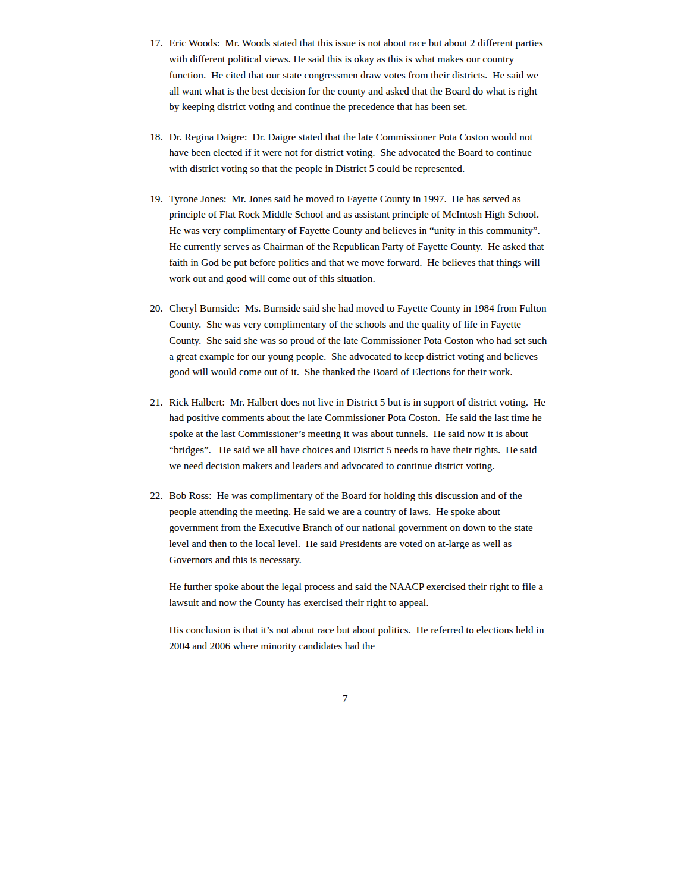Eric Woods: Mr. Woods stated that this issue is not about race but about 2 different parties with different political views. He said this is okay as this is what makes our country function. He cited that our state congressmen draw votes from their districts. He said we all want what is the best decision for the county and asked that the Board do what is right by keeping district voting and continue the precedence that has been set.
Dr. Regina Daigre: Dr. Daigre stated that the late Commissioner Pota Coston would not have been elected if it were not for district voting. She advocated the Board to continue with district voting so that the people in District 5 could be represented.
Tyrone Jones: Mr. Jones said he moved to Fayette County in 1997. He has served as principle of Flat Rock Middle School and as assistant principle of McIntosh High School. He was very complimentary of Fayette County and believes in “unity in this community”. He currently serves as Chairman of the Republican Party of Fayette County. He asked that faith in God be put before politics and that we move forward. He believes that things will work out and good will come out of this situation.
Cheryl Burnside: Ms. Burnside said she had moved to Fayette County in 1984 from Fulton County. She was very complimentary of the schools and the quality of life in Fayette County. She said she was so proud of the late Commissioner Pota Coston who had set such a great example for our young people. She advocated to keep district voting and believes good will would come out of it. She thanked the Board of Elections for their work.
Rick Halbert: Mr. Halbert does not live in District 5 but is in support of district voting. He had positive comments about the late Commissioner Pota Coston. He said the last time he spoke at the last Commissioner’s meeting it was about tunnels. He said now it is about “bridges”. He said we all have choices and District 5 needs to have their rights. He said we need decision makers and leaders and advocated to continue district voting.
Bob Ross: He was complimentary of the Board for holding this discussion and of the people attending the meeting. He said we are a country of laws. He spoke about government from the Executive Branch of our national government on down to the state level and then to the local level. He said Presidents are voted on at-large as well as Governors and this is necessary.
He further spoke about the legal process and said the NAACP exercised their right to file a lawsuit and now the County has exercised their right to appeal.
His conclusion is that it’s not about race but about politics. He referred to elections held in 2004 and 2006 where minority candidates had the
7